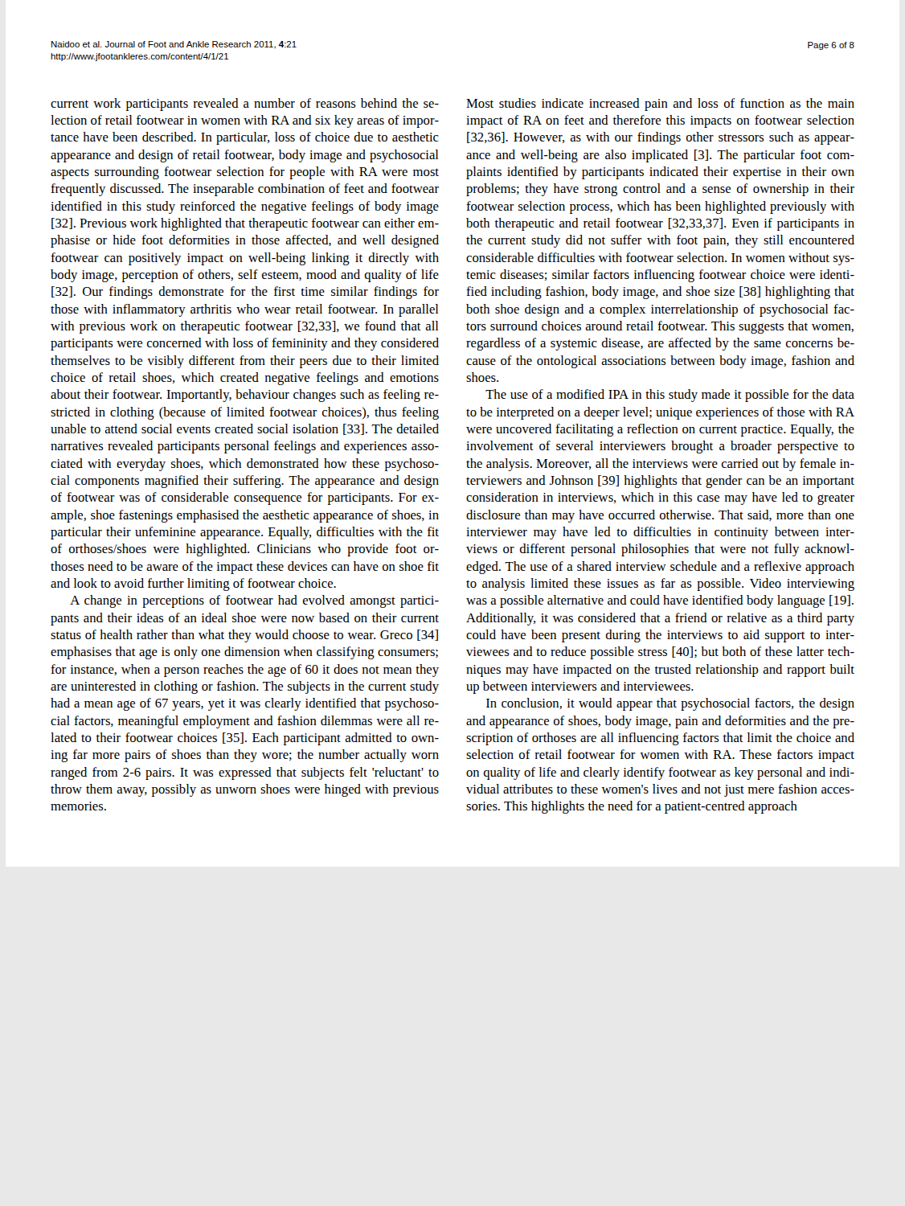Naidoo et al. Journal of Foot and Ankle Research 2011, 4:21
http://www.jfootankleres.com/content/4/1/21
Page 6 of 8
current work participants revealed a number of reasons behind the selection of retail footwear in women with RA and six key areas of importance have been described. In particular, loss of choice due to aesthetic appearance and design of retail footwear, body image and psychosocial aspects surrounding footwear selection for people with RA were most frequently discussed. The inseparable combination of feet and footwear identified in this study reinforced the negative feelings of body image [32]. Previous work highlighted that therapeutic footwear can either emphasise or hide foot deformities in those affected, and well designed footwear can positively impact on well-being linking it directly with body image, perception of others, self esteem, mood and quality of life [32]. Our findings demonstrate for the first time similar findings for those with inflammatory arthritis who wear retail footwear. In parallel with previous work on therapeutic footwear [32,33], we found that all participants were concerned with loss of femininity and they considered themselves to be visibly different from their peers due to their limited choice of retail shoes, which created negative feelings and emotions about their footwear. Importantly, behaviour changes such as feeling restricted in clothing (because of limited footwear choices), thus feeling unable to attend social events created social isolation [33]. The detailed narratives revealed participants personal feelings and experiences associated with everyday shoes, which demonstrated how these psychosocial components magnified their suffering. The appearance and design of footwear was of considerable consequence for participants. For example, shoe fastenings emphasised the aesthetic appearance of shoes, in particular their unfeminine appearance. Equally, difficulties with the fit of orthoses/shoes were highlighted. Clinicians who provide foot orthoses need to be aware of the impact these devices can have on shoe fit and look to avoid further limiting of footwear choice.
A change in perceptions of footwear had evolved amongst participants and their ideas of an ideal shoe were now based on their current status of health rather than what they would choose to wear. Greco [34] emphasises that age is only one dimension when classifying consumers; for instance, when a person reaches the age of 60 it does not mean they are uninterested in clothing or fashion. The subjects in the current study had a mean age of 67 years, yet it was clearly identified that psychosocial factors, meaningful employment and fashion dilemmas were all related to their footwear choices [35]. Each participant admitted to owning far more pairs of shoes than they wore; the number actually worn ranged from 2-6 pairs. It was expressed that subjects felt 'reluctant' to throw them away, possibly as unworn shoes were hinged with previous memories.
Most studies indicate increased pain and loss of function as the main impact of RA on feet and therefore this impacts on footwear selection [32,36]. However, as with our findings other stressors such as appearance and well-being are also implicated [3]. The particular foot complaints identified by participants indicated their expertise in their own problems; they have strong control and a sense of ownership in their footwear selection process, which has been highlighted previously with both therapeutic and retail footwear [32,33,37]. Even if participants in the current study did not suffer with foot pain, they still encountered considerable difficulties with footwear selection. In women without systemic diseases; similar factors influencing footwear choice were identified including fashion, body image, and shoe size [38] highlighting that both shoe design and a complex interrelationship of psychosocial factors surround choices around retail footwear. This suggests that women, regardless of a systemic disease, are affected by the same concerns because of the ontological associations between body image, fashion and shoes.
The use of a modified IPA in this study made it possible for the data to be interpreted on a deeper level; unique experiences of those with RA were uncovered facilitating a reflection on current practice. Equally, the involvement of several interviewers brought a broader perspective to the analysis. Moreover, all the interviews were carried out by female interviewers and Johnson [39] highlights that gender can be an important consideration in interviews, which in this case may have led to greater disclosure than may have occurred otherwise. That said, more than one interviewer may have led to difficulties in continuity between interviews or different personal philosophies that were not fully acknowledged. The use of a shared interview schedule and a reflexive approach to analysis limited these issues as far as possible. Video interviewing was a possible alternative and could have identified body language [19]. Additionally, it was considered that a friend or relative as a third party could have been present during the interviews to aid support to interviewees and to reduce possible stress [40]; but both of these latter techniques may have impacted on the trusted relationship and rapport built up between interviewers and interviewees.
In conclusion, it would appear that psychosocial factors, the design and appearance of shoes, body image, pain and deformities and the prescription of orthoses are all influencing factors that limit the choice and selection of retail footwear for women with RA. These factors impact on quality of life and clearly identify footwear as key personal and individual attributes to these women's lives and not just mere fashion accessories. This highlights the need for a patient-centred approach